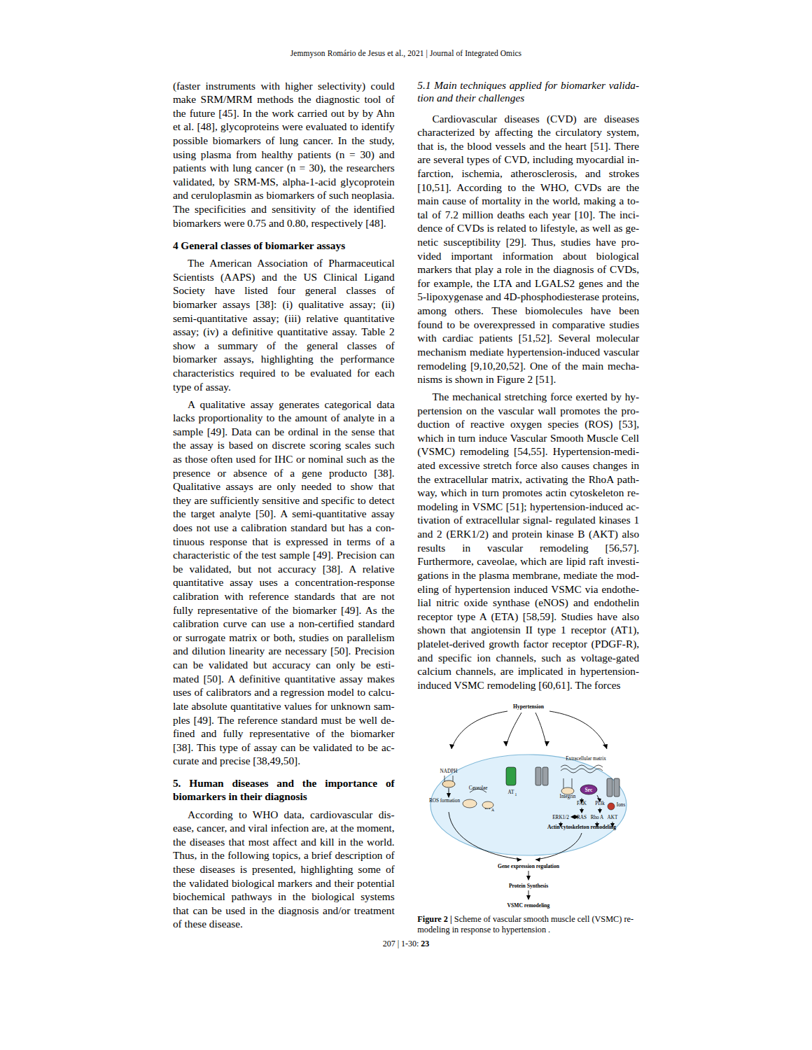Jemmyson Romário de Jesus et al., 2021 | Journal of Integrated Omics
(faster instruments with higher selectivity) could make SRM/MRM methods the diagnostic tool of the future [45]. In the work carried out by by Ahn et al. [48], glycoproteins were evaluated to identify possible biomarkers of lung cancer. In the study, using plasma from healthy patients (n = 30) and patients with lung cancer (n = 30), the researchers validated, by SRM-MS, alpha-1-acid glycoprotein and ceruloplasmin as biomarkers of such neoplasia. The specificities and sensitivity of the identified biomarkers were 0.75 and 0.80, respectively [48].
4 General classes of biomarker assays
The American Association of Pharmaceutical Scientists (AAPS) and the US Clinical Ligand Society have listed four general classes of biomarker assays [38]: (i) qualitative assay; (ii) semi-quantitative assay; (iii) relative quantitative assay; (iv) a definitive quantitative assay. Table 2 show a summary of the general classes of biomarker assays, highlighting the performance characteristics required to be evaluated for each type of assay.
A qualitative assay generates categorical data lacks proportionality to the amount of analyte in a sample [49]. Data can be ordinal in the sense that the assay is based on discrete scoring scales such as those often used for IHC or nominal such as the presence or absence of a gene producto [38]. Qualitative assays are only needed to show that they are sufficiently sensitive and specific to detect the target analyte [50]. A semi-quantitative assay does not use a calibration standard but has a continuous response that is expressed in terms of a characteristic of the test sample [49]. Precision can be validated, but not accuracy [38]. A relative quantitative assay uses a concentration-response calibration with reference standards that are not fully representative of the biomarker [49]. As the calibration curve can use a non-certified standard or surrogate matrix or both, studies on parallelism and dilution linearity are necessary [50]. Precision can be validated but accuracy can only be estimated [50]. A definitive quantitative assay makes uses of calibrators and a regression model to calculate absolute quantitative values for unknown samples [49]. The reference standard must be well defined and fully representative of the biomarker [38]. This type of assay can be validated to be accurate and precise [38,49,50].
5. Human diseases and the importance of biomarkers in their diagnosis
According to WHO data, cardiovascular disease, cancer, and viral infection are, at the moment, the diseases that most affect and kill in the world. Thus, in the following topics, a brief description of these diseases is presented, highlighting some of the validated biological markers and their potential biochemical pathways in the biological systems that can be used in the diagnosis and/or treatment of these disease.
5.1 Main techniques applied for biomarker validation and their challenges
Cardiovascular diseases (CVD) are diseases characterized by affecting the circulatory system, that is, the blood vessels and the heart [51]. There are several types of CVD, including myocardial infarction, ischemia, atherosclerosis, and strokes [10,51]. According to the WHO, CVDs are the main cause of mortality in the world, making a total of 7.2 million deaths each year [10]. The incidence of CVDs is related to lifestyle, as well as genetic susceptibility [29]. Thus, studies have provided important information about biological markers that play a role in the diagnosis of CVDs, for example, the LTA and LGALS2 genes and the 5-lipoxygenase and 4D-phosphodiesterase proteins, among others. These biomolecules have been found to be overexpressed in comparative studies with cardiac patients [51,52]. Several molecular mechanism mediate hypertension-induced vascular remodeling [9,10,20,52]. One of the main mechanisms is shown in Figure 2 [51].
The mechanical stretching force exerted by hypertension on the vascular wall promotes the production of reactive oxygen species (ROS) [53], which in turn induce Vascular Smooth Muscle Cell (VSMC) remodeling [54,55]. Hypertension-mediated excessive stretch force also causes changes in the extracellular matrix, activating the RhoA pathway, which in turn promotes actin cytoskeleton remodeling in VSMC [51]; hypertension-induced activation of extracellular signal- regulated kinases 1 and 2 (ERK1/2) and protein kinase B (AKT) also results in vascular remodeling [56,57]. Furthermore, caveolae, which are lipid raft investigations in the plasma membrane, mediate the modeling of hypertension induced VSMC via endothelial nitric oxide synthase (eNOS) and endothelin receptor type A (ETA) [58,59]. Studies have also shown that angiotensin II type 1 receptor (AT1), platelet-derived growth factor receptor (PDGF-R), and specific ion channels, such as voltage-gated calcium channels, are implicated in hypertension-induced VSMC remodeling [60,61]. The forces
Hypertension Extracellular matrix NADPH ROS formation Caveolae eNOS ET A AT 1 Integrin Src Ions FAK PI3k ERK1/2 RAS Rho A AKT Actin cytoskeleton remodeling Gene expression regulation Protein Synthesis VSMC remodeling
Figure 2 | Scheme of vascular smooth muscle cell (VSMC) remodeling in response to hypertension .
207 | 1-30: 23